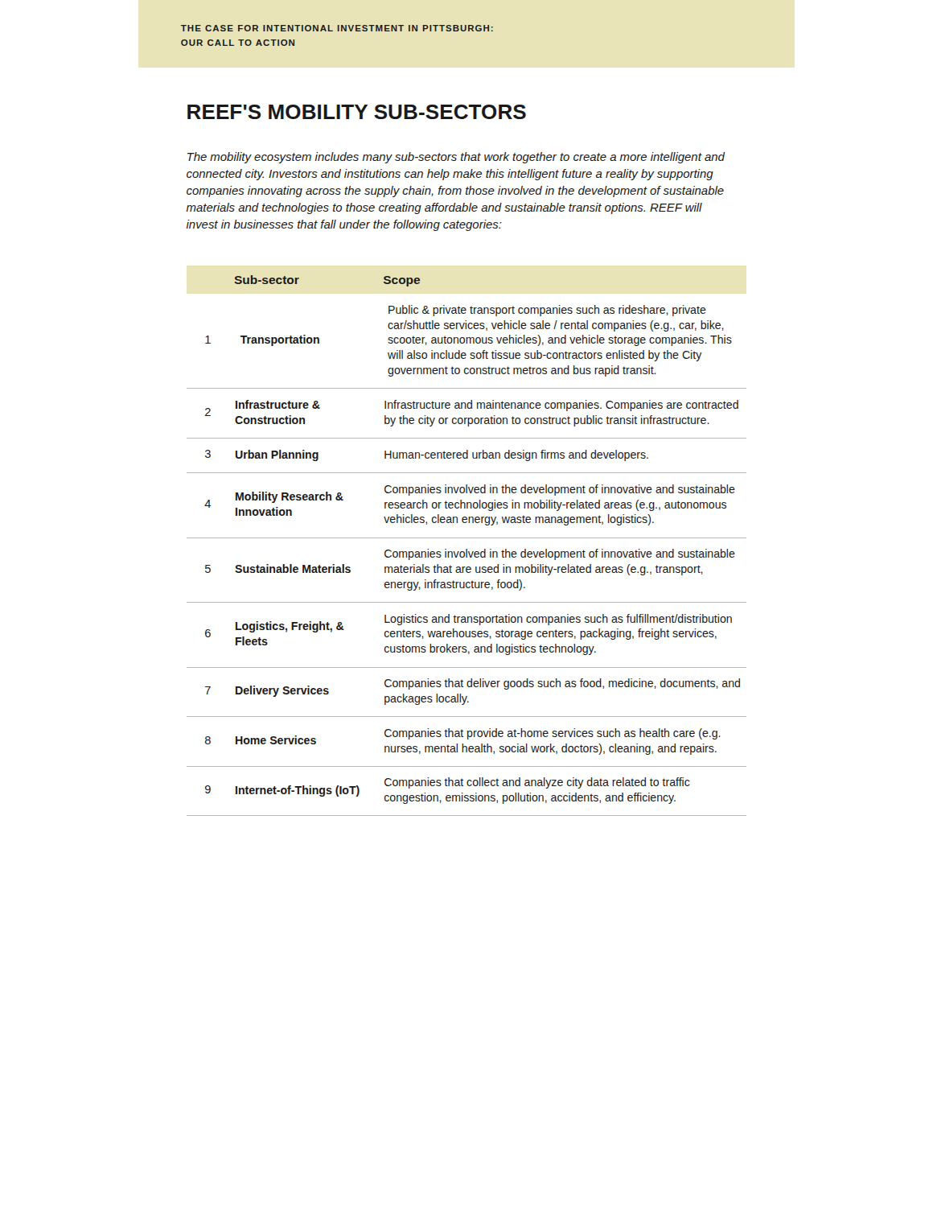The Case for Intentional Investment in Pittsburgh:
Our Call to Action
REEF'S MOBILITY SUB-SECTORS
The mobility ecosystem includes many sub-sectors that work together to create a more intelligent and connected city. Investors and institutions can help make this intelligent future a reality by supporting companies innovating across the supply chain, from those involved in the development of sustainable materials and technologies to those creating affordable and sustainable transit options. REEF will invest in businesses that fall under the following categories:
| | Sub-sector | Scope |
| --- | --- | --- |
| 1 | Transportation | Public & private transport companies such as rideshare, private car/shuttle services, vehicle sale / rental companies (e.g., car, bike, scooter, autonomous vehicles), and vehicle storage companies. This will also include soft tissue sub-contractors enlisted by the City government to construct metros and bus rapid transit. |
| 2 | Infrastructure & Construction | Infrastructure and maintenance companies. Companies are contracted by the city or corporation to construct public transit infrastructure. |
| 3 | Urban Planning | Human-centered urban design firms and developers. |
| 4 | Mobility Research & Innovation | Companies involved in the development of innovative and sustainable research or technologies in mobility-related areas (e.g., autonomous vehicles, clean energy, waste management, logistics). |
| 5 | Sustainable Materials | Companies involved in the development of innovative and sustainable materials that are used in mobility-related areas (e.g., transport, energy, infrastructure, food). |
| 6 | Logistics, Freight, & Fleets | Logistics and transportation companies such as fulfillment/distribution centers, warehouses, storage centers, packaging, freight services, customs brokers, and logistics technology. |
| 7 | Delivery Services | Companies that deliver goods such as food, medicine, documents, and packages locally. |
| 8 | Home Services | Companies that provide at-home services such as health care (e.g. nurses, mental health, social work, doctors), cleaning, and repairs. |
| 9 | Internet-of-Things (IoT) | Companies that collect and analyze city data related to traffic congestion, emissions, pollution, accidents, and efficiency. |